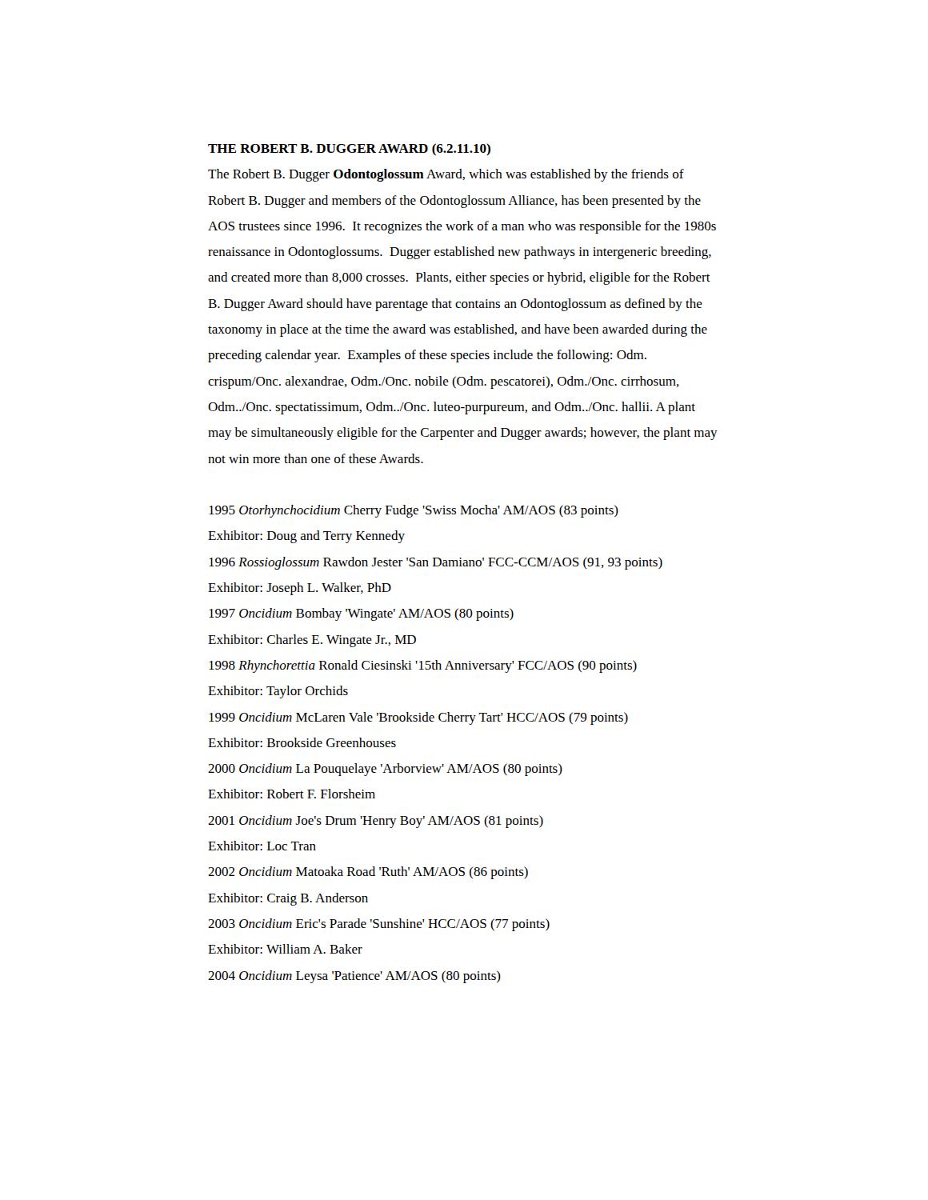THE ROBERT B. DUGGER AWARD (6.2.11.10)
The Robert B. Dugger Odontoglossum Award, which was established by the friends of Robert B. Dugger and members of the Odontoglossum Alliance, has been presented by the AOS trustees since 1996. It recognizes the work of a man who was responsible for the 1980s renaissance in Odontoglossums. Dugger established new pathways in intergeneric breeding, and created more than 8,000 crosses. Plants, either species or hybrid, eligible for the Robert B. Dugger Award should have parentage that contains an Odontoglossum as defined by the taxonomy in place at the time the award was established, and have been awarded during the preceding calendar year. Examples of these species include the following: Odm. crispum/Onc. alexandrae, Odm./Onc. nobile (Odm. pescatorei), Odm./Onc. cirrhosum, Odm../Onc. spectatissimum, Odm../Onc. luteo-purpureum, and Odm../Onc. hallii. A plant may be simultaneously eligible for the Carpenter and Dugger awards; however, the plant may not win more than one of these Awards.
1995 Otorhynchocidium Cherry Fudge 'Swiss Mocha' AM/AOS (83 points)
Exhibitor: Doug and Terry Kennedy
1996 Rossioglossum Rawdon Jester 'San Damiano' FCC-CCM/AOS (91, 93 points)
Exhibitor: Joseph L. Walker, PhD
1997 Oncidium Bombay 'Wingate' AM/AOS (80 points)
Exhibitor: Charles E. Wingate Jr., MD
1998 Rhynchorettia Ronald Ciesinski '15th Anniversary' FCC/AOS (90 points)
Exhibitor: Taylor Orchids
1999 Oncidium McLaren Vale 'Brookside Cherry Tart' HCC/AOS (79 points)
Exhibitor: Brookside Greenhouses
2000 Oncidium La Pouquelaye 'Arborview' AM/AOS (80 points)
Exhibitor: Robert F. Florsheim
2001 Oncidium Joe's Drum 'Henry Boy' AM/AOS (81 points)
Exhibitor: Loc Tran
2002 Oncidium Matoaka Road 'Ruth' AM/AOS (86 points)
Exhibitor: Craig B. Anderson
2003 Oncidium Eric's Parade 'Sunshine' HCC/AOS (77 points)
Exhibitor: William A. Baker
2004 Oncidium Leysa 'Patience' AM/AOS (80 points)